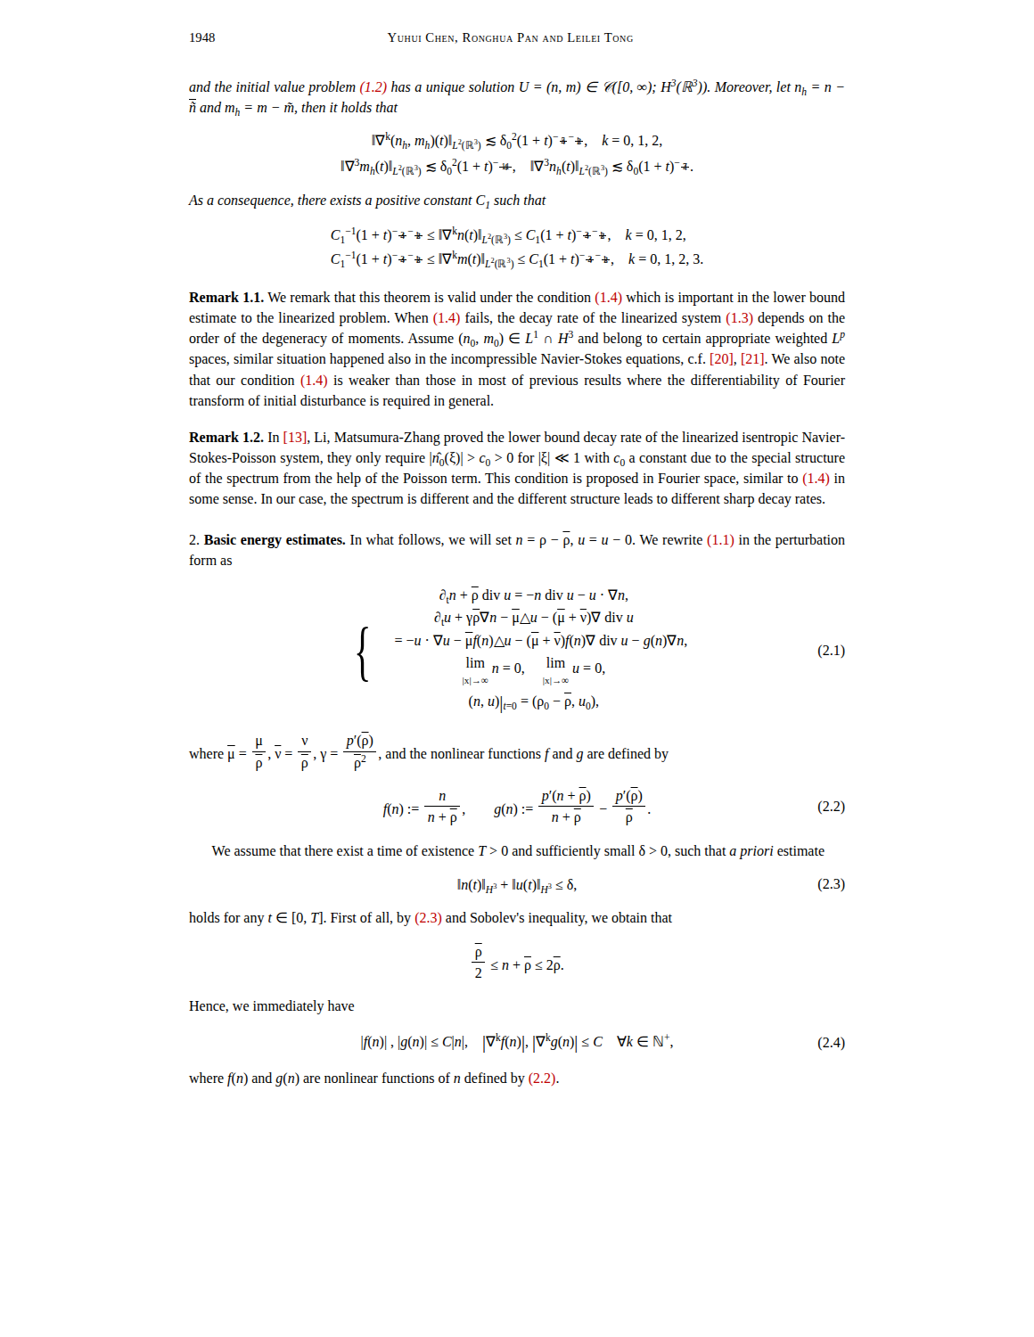1948 Yuhui Chen, Ronghua Pan and Leilei Tong
and the initial value problem (1.2) has a unique solution U = (n, m) ∈ 𝒞([0, ∞); H3(ℝ3)). Moreover, let nh = n − ñ and mh = m − m̃, then it holds that
‖∇k(nh, mh)(t)‖L2(ℝ3) ≲ δ02(1 + t)−54−k 2, k = 0, 1, 2,
‖∇3mh(t)‖L2(ℝ3) ≲ δ02(1 + t)−114, ‖∇3nh(t)‖L2(ℝ3) ≲ δ0(1 + t)−74.
As a consequence, there exists a positive constant C1 such that
C1−1(1 + t)−34−k 2 ≤ ‖∇kn(t)‖L2(ℝ3) ≤ C1(1 + t)−34−k 2, k = 0, 1, 2,
C1−1(1 + t)−34−k 2 ≤ ‖∇km(t)‖L2(ℝ3) ≤ C1(1 + t)−34−k 2, k = 0, 1, 2, 3.
Remark 1.1. We remark that this theorem is valid under the condition (1.4) which is important in the lower bound estimate to the linearized problem. When (1.4) fails, the decay rate of the linearized system (1.3) depends on the order of the degeneracy of moments. Assume (n0, m0) ∈ L1 ∩ H3 and belong to certain appropriate weighted Lp spaces, similar situation happened also in the incompressible Navier-Stokes equations, c.f. [20], [21]. We also note that our condition (1.4) is weaker than those in most of previous results where the differentiability of Fourier transform of initial disturbance is required in general.
Remark 1.2. In [13], Li, Matsumura-Zhang proved the lower bound decay rate of the linearized isentropic Navier-Stokes-Poisson system, they only require |n̂0(ξ)| > c0 > 0 for |ξ| ≪ 1 with c0 a constant due to the special structure of the spectrum from the help of the Poisson term. This condition is proposed in Fourier space, similar to (1.4) in some sense. In our case, the spectrum is different and the different structure leads to different sharp decay rates.
2. Basic energy estimates. In what follows, we will set n = ρ − ρ, u = u − 0. We rewrite (1.1) in the perturbation form as
{
∂tn + ρ div u = −n div u − u · ∇n,
∂tu + γρ∇n − μ△u − (μ + ν)∇ div u
= −u · ∇u − μf(n)△u − (μ + ν)f(n)∇ div u − g(n)∇n,
lim|x|→∞ n = 0, lim|x|→∞ u = 0,
(n, u)|t=0 = (ρ0 − ρ, u0),
(2.1)
where μ = μρ, ν = νρ, γ = p′(ρ) ρ2, and the nonlinear functions f and g are defined by
f(n) := nn + ρ, g(n) := p′(n + ρ) n + ρ − p′(ρ) ρ.
(2.2)
We assume that there exist a time of existence T > 0 and sufficiently small δ > 0, such that a priori estimate
‖n(t)‖H3 + ‖u(t)‖H3 ≤ δ,
(2.3)
holds for any t ∈ [0, T]. First of all, by (2.3) and Sobolev's inequality, we obtain that
ρ 2 ≤ n + ρ ≤ 2ρ.
Hence, we immediately have
|f(n)| , |g(n)| ≤ C|n|, |∇kf(n)|, |∇kg(n)| ≤ C ∀k ∈ ℕ+,
(2.4)
where f(n) and g(n) are nonlinear functions of n defined by (2.2).